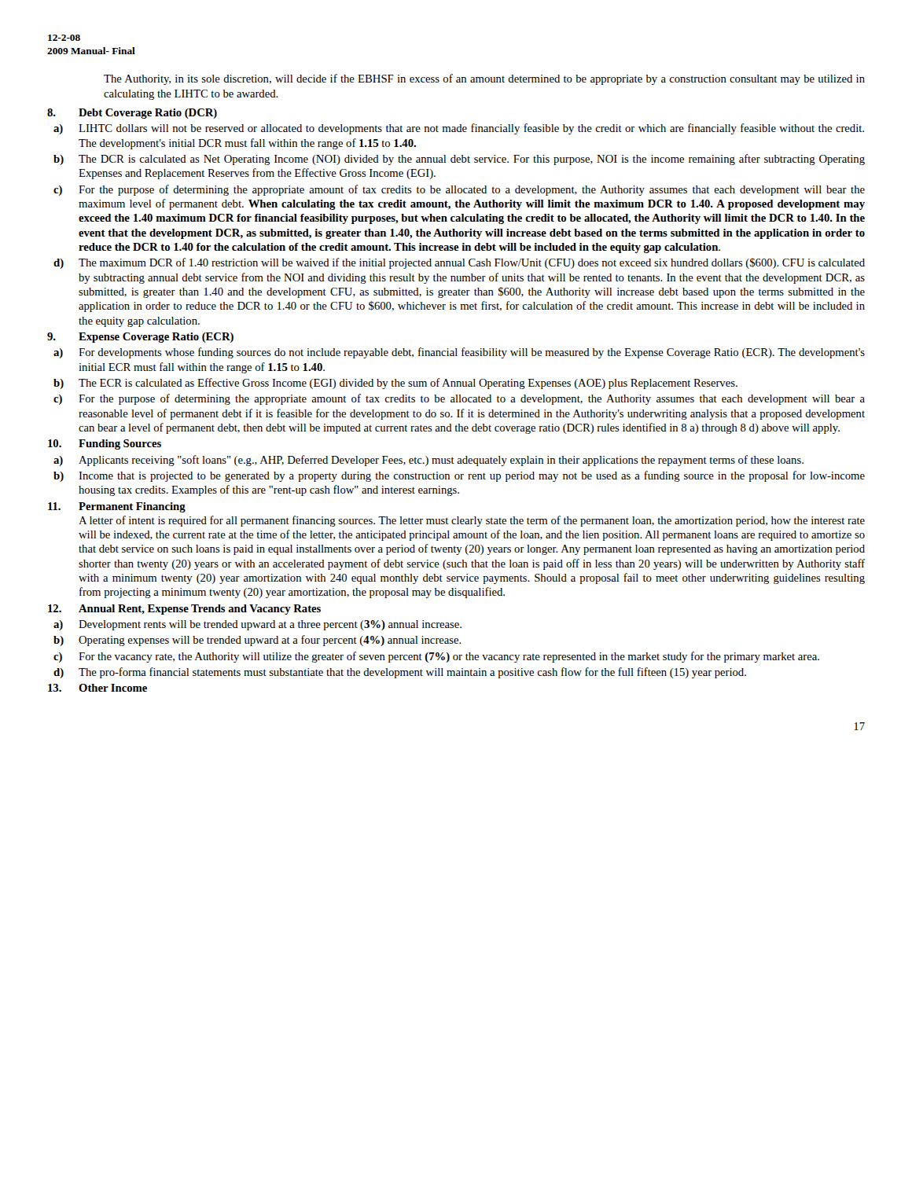12-2-08
2009 Manual- Final
The Authority, in its sole discretion, will decide if the EBHSF in excess of an amount determined to be appropriate by a construction consultant may be utilized in calculating the LIHTC to be awarded.
8.
Debt Coverage Ratio (DCR)
a)
LIHTC dollars will not be reserved or allocated to developments that are not made financially feasible by the credit or which are financially feasible without the credit. The development's initial DCR must fall within the range of 1.15 to 1.40.
b)
The DCR is calculated as Net Operating Income (NOI) divided by the annual debt service. For this purpose, NOI is the income remaining after subtracting Operating Expenses and Replacement Reserves from the Effective Gross Income (EGI).
c)
For the purpose of determining the appropriate amount of tax credits to be allocated to a development, the Authority assumes that each development will bear the maximum level of permanent debt. When calculating the tax credit amount, the Authority will limit the maximum DCR to 1.40. A proposed development may exceed the 1.40 maximum DCR for financial feasibility purposes, but when calculating the credit to be allocated, the Authority will limit the DCR to 1.40. In the event that the development DCR, as submitted, is greater than 1.40, the Authority will increase debt based on the terms submitted in the application in order to reduce the DCR to 1.40 for the calculation of the credit amount. This increase in debt will be included in the equity gap calculation.
d)
The maximum DCR of 1.40 restriction will be waived if the initial projected annual Cash Flow/Unit (CFU) does not exceed six hundred dollars ($600). CFU is calculated by subtracting annual debt service from the NOI and dividing this result by the number of units that will be rented to tenants. In the event that the development DCR, as submitted, is greater than 1.40 and the development CFU, as submitted, is greater than $600, the Authority will increase debt based upon the terms submitted in the application in order to reduce the DCR to 1.40 or the CFU to $600, whichever is met first, for calculation of the credit amount. This increase in debt will be included in the equity gap calculation.
9.
Expense Coverage Ratio (ECR)
a)
For developments whose funding sources do not include repayable debt, financial feasibility will be measured by the Expense Coverage Ratio (ECR). The development's initial ECR must fall within the range of 1.15 to 1.40.
b)
The ECR is calculated as Effective Gross Income (EGI) divided by the sum of Annual Operating Expenses (AOE) plus Replacement Reserves.
c)
For the purpose of determining the appropriate amount of tax credits to be allocated to a development, the Authority assumes that each development will bear a reasonable level of permanent debt if it is feasible for the development to do so. If it is determined in the Authority's underwriting analysis that a proposed development can bear a level of permanent debt, then debt will be imputed at current rates and the debt coverage ratio (DCR) rules identified in 8 a) through 8 d) above will apply.
10.
Funding Sources
a)
Applicants receiving "soft loans" (e.g., AHP, Deferred Developer Fees, etc.) must adequately explain in their applications the repayment terms of these loans.
b)
Income that is projected to be generated by a property during the construction or rent up period may not be used as a funding source in the proposal for low-income housing tax credits. Examples of this are "rent-up cash flow" and interest earnings.
11.
Permanent Financing
A letter of intent is required for all permanent financing sources. The letter must clearly state the term of the permanent loan, the amortization period, how the interest rate will be indexed, the current rate at the time of the letter, the anticipated principal amount of the loan, and the lien position. All permanent loans are required to amortize so that debt service on such loans is paid in equal installments over a period of twenty (20) years or longer. Any permanent loan represented as having an amortization period shorter than twenty (20) years or with an accelerated payment of debt service (such that the loan is paid off in less than 20 years) will be underwritten by Authority staff with a minimum twenty (20) year amortization with 240 equal monthly debt service payments. Should a proposal fail to meet other underwriting guidelines resulting from projecting a minimum twenty (20) year amortization, the proposal may be disqualified.
12.
Annual Rent, Expense Trends and Vacancy Rates
a)
Development rents will be trended upward at a three percent (3%) annual increase.
b)
Operating expenses will be trended upward at a four percent (4%) annual increase.
c)
For the vacancy rate, the Authority will utilize the greater of seven percent (7%) or the vacancy rate represented in the market study for the primary market area.
d)
The pro-forma financial statements must substantiate that the development will maintain a positive cash flow for the full fifteen (15) year period.
13.
Other Income
17